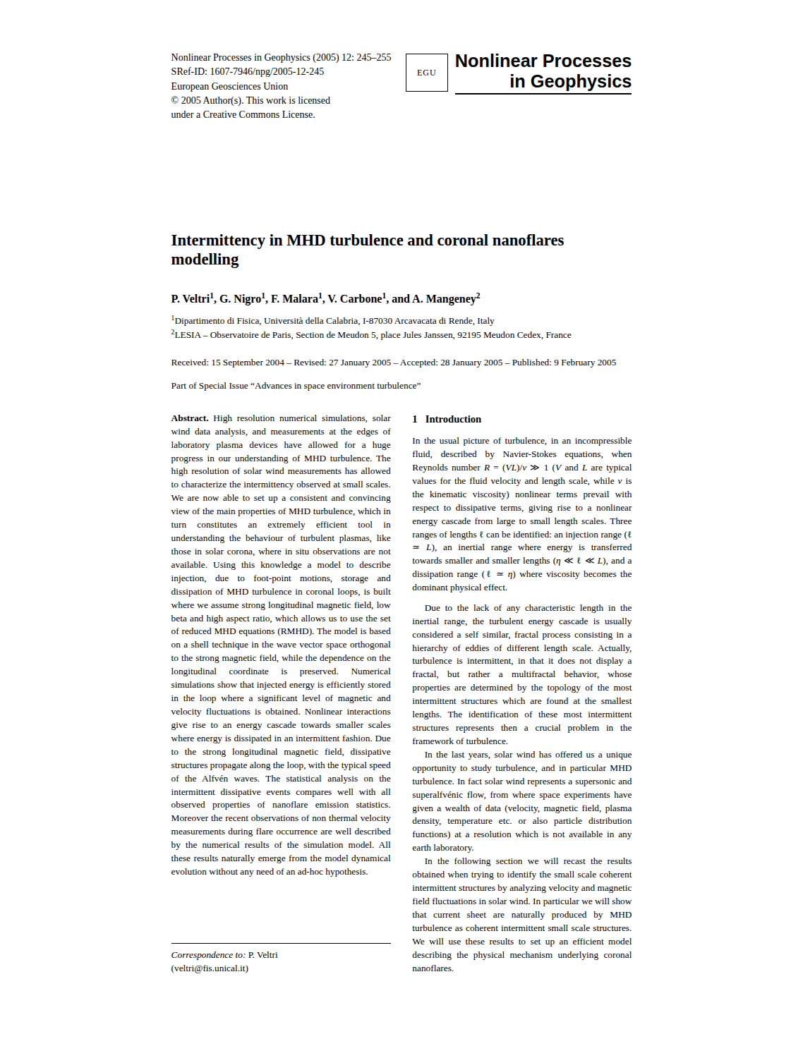Nonlinear Processes in Geophysics (2005) 12: 245–255
SRef-ID: 1607-7946/npg/2005-12-245
European Geosciences Union
© 2005 Author(s). This work is licensed
under a Creative Commons License.
Nonlinear Processes in Geophysics
Intermittency in MHD turbulence and coronal nanoflares modelling
P. Veltri1, G. Nigro1, F. Malara1, V. Carbone1, and A. Mangeney2
1Dipartimento di Fisica, Università della Calabria, I-87030 Arcavacata di Rende, Italy
2LESIA – Observatoire de Paris, Section de Meudon 5, place Jules Janssen, 92195 Meudon Cedex, France
Received: 15 September 2004 – Revised: 27 January 2005 – Accepted: 28 January 2005 – Published: 9 February 2005
Part of Special Issue “Advances in space environment turbulence”
Abstract. High resolution numerical simulations, solar wind data analysis, and measurements at the edges of laboratory plasma devices have allowed for a huge progress in our understanding of MHD turbulence. The high resolution of solar wind measurements has allowed to characterize the intermittency observed at small scales. We are now able to set up a consistent and convincing view of the main properties of MHD turbulence, which in turn constitutes an extremely efficient tool in understanding the behaviour of turbulent plasmas, like those in solar corona, where in situ observations are not available. Using this knowledge a model to describe injection, due to foot-point motions, storage and dissipation of MHD turbulence in coronal loops, is built where we assume strong longitudinal magnetic field, low beta and high aspect ratio, which allows us to use the set of reduced MHD equations (RMHD). The model is based on a shell technique in the wave vector space orthogonal to the strong magnetic field, while the dependence on the longitudinal coordinate is preserved. Numerical simulations show that injected energy is efficiently stored in the loop where a significant level of magnetic and velocity fluctuations is obtained. Nonlinear interactions give rise to an energy cascade towards smaller scales where energy is dissipated in an intermittent fashion. Due to the strong longitudinal magnetic field, dissipative structures propagate along the loop, with the typical speed of the Alfvén waves. The statistical analysis on the intermittent dissipative events compares well with all observed properties of nanoflare emission statistics. Moreover the recent observations of non thermal velocity measurements during flare occurrence are well described by the numerical results of the simulation model. All these results naturally emerge from the model dynamical evolution without any need of an ad-hoc hypothesis.
Correspondence to: P. Veltri
(veltri@fis.unical.it)
1 Introduction
In the usual picture of turbulence, in an incompressible fluid, described by Navier-Stokes equations, when Reynolds number R = (VL)/ν ≫ 1 (V and L are typical values for the fluid velocity and length scale, while ν is the kinematic viscosity) nonlinear terms prevail with respect to dissipative terms, giving rise to a nonlinear energy cascade from large to small length scales. Three ranges of lengths ℓ can be identified: an injection range (ℓ ≃ L), an inertial range where energy is transferred towards smaller and smaller lengths (η ≪ ℓ ≪ L), and a dissipation range (ℓ ≃ η) where viscosity becomes the dominant physical effect.
Due to the lack of any characteristic length in the inertial range, the turbulent energy cascade is usually considered a self similar, fractal process consisting in a hierarchy of eddies of different length scale. Actually, turbulence is intermittent, in that it does not display a fractal, but rather a multifractal behavior, whose properties are determined by the topology of the most intermittent structures which are found at the smallest lengths. The identification of these most intermittent structures represents then a crucial problem in the framework of turbulence.
In the last years, solar wind has offered us a unique opportunity to study turbulence, and in particular MHD turbulence. In fact solar wind represents a supersonic and superalfvénic flow, from where space experiments have given a wealth of data (velocity, magnetic field, plasma density, temperature etc. or also particle distribution functions) at a resolution which is not available in any earth laboratory.
In the following section we will recast the results obtained when trying to identify the small scale coherent intermittent structures by analyzing velocity and magnetic field fluctuations in solar wind. In particular we will show that current sheet are naturally produced by MHD turbulence as coherent intermittent small scale structures. We will use these results to set up an efficient model describing the physical mechanism underlying coronal nanoflares.